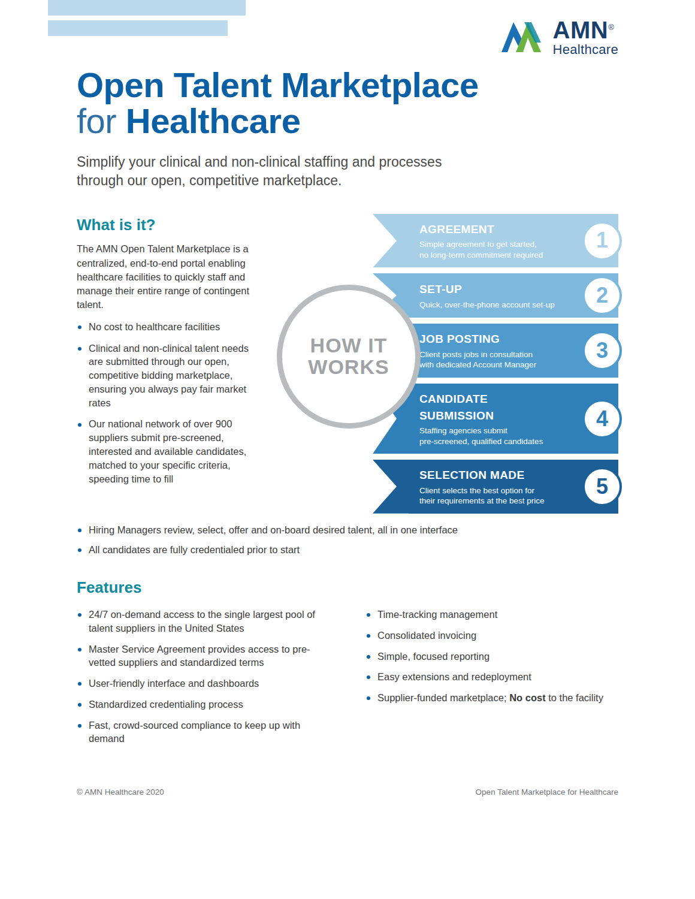AMN®
Healthcare
Open Talent Marketplace
for Healthcare
Simplify your clinical and non-clinical staffing and processes through our open, competitive marketplace.
What is it?
The AMN Open Talent Marketplace is a centralized, end-to-end portal enabling healthcare facilities to quickly staff and manage their entire range of contingent talent.
No cost to healthcare facilities
Clinical and non-clinical talent needs are submitted through our open, competitive bidding marketplace, ensuring you always pay fair market rates
Our national network of over 900 suppliers submit pre-screened, interested and available candidates, matched to your specific criteria, speeding time to fill
How it
works
Agreement
Simple agreement to get started,
no long-term commitment required
1
Set-up
Quick, over-the-phone account set-up
2
Job Posting
Client posts jobs in consultation
with dedicated Account Manager
3
Candidate Submission
Staffing agencies submit
pre-screened, qualified candidates
4
Selection Made
Client selects the best option for
their requirements at the best price
5
Hiring Managers review, select, offer and on-board desired talent, all in one interface
All candidates are fully credentialed prior to start
Features
24/7 on-demand access to the single largest pool of talent suppliers in the United States
Master Service Agreement provides access to pre-vetted suppliers and standardized terms
User-friendly interface and dashboards
Standardized credentialing process
Fast, crowd-sourced compliance to keep up with demand
Time-tracking management
Consolidated invoicing
Simple, focused reporting
Easy extensions and redeployment
Supplier-funded marketplace; No cost to the facility
© AMN Healthcare 2020
Open Talent Marketplace for Healthcare